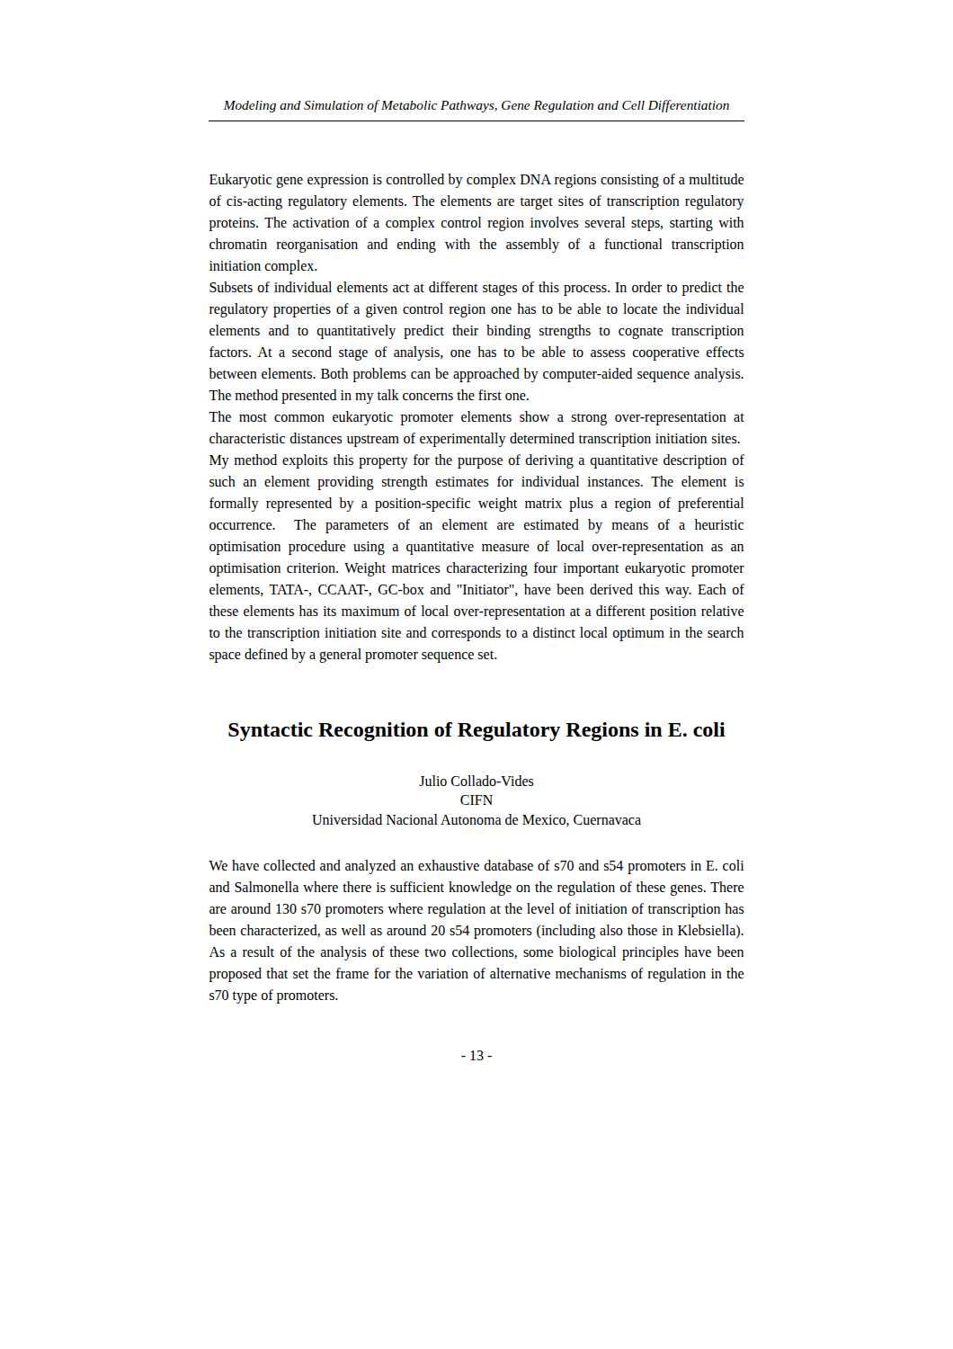Modeling and Simulation of Metabolic Pathways, Gene Regulation and Cell Differentiation
Eukaryotic gene expression is controlled by complex DNA regions consisting of a multitude of cis-acting regulatory elements. The elements are target sites of transcription regulatory proteins. The activation of a complex control region involves several steps, starting with chromatin reorganisation and ending with the assembly of a functional transcription initiation complex.
Subsets of individual elements act at different stages of this process. In order to predict the regulatory properties of a given control region one has to be able to locate the individual elements and to quantitatively predict their binding strengths to cognate transcription factors. At a second stage of analysis, one has to be able to assess cooperative effects between elements. Both problems can be approached by computer-aided sequence analysis. The method presented in my talk concerns the first one.
The most common eukaryotic promoter elements show a strong over-representation at characteristic distances upstream of experimentally determined transcription initiation sites. My method exploits this property for the purpose of deriving a quantitative description of such an element providing strength estimates for individual instances. The element is formally represented by a position-specific weight matrix plus a region of preferential occurrence. The parameters of an element are estimated by means of a heuristic optimisation procedure using a quantitative measure of local over-representation as an optimisation criterion. Weight matrices characterizing four important eukaryotic promoter elements, TATA-, CCAAT-, GC-box and "Initiator", have been derived this way. Each of these elements has its maximum of local over-representation at a different position relative to the transcription initiation site and corresponds to a distinct local optimum in the search space defined by a general promoter sequence set.
Syntactic Recognition of Regulatory Regions in E. coli
Julio Collado-Vides
CIFN
Universidad Nacional Autonoma de Mexico, Cuernavaca
We have collected and analyzed an exhaustive database of s70 and s54 promoters in E. coli and Salmonella where there is sufficient knowledge on the regulation of these genes. There are around 130 s70 promoters where regulation at the level of initiation of transcription has been characterized, as well as around 20 s54 promoters (including also those in Klebsiella). As a result of the analysis of these two collections, some biological principles have been proposed that set the frame for the variation of alternative mechanisms of regulation in the s70 type of promoters.
- 13 -